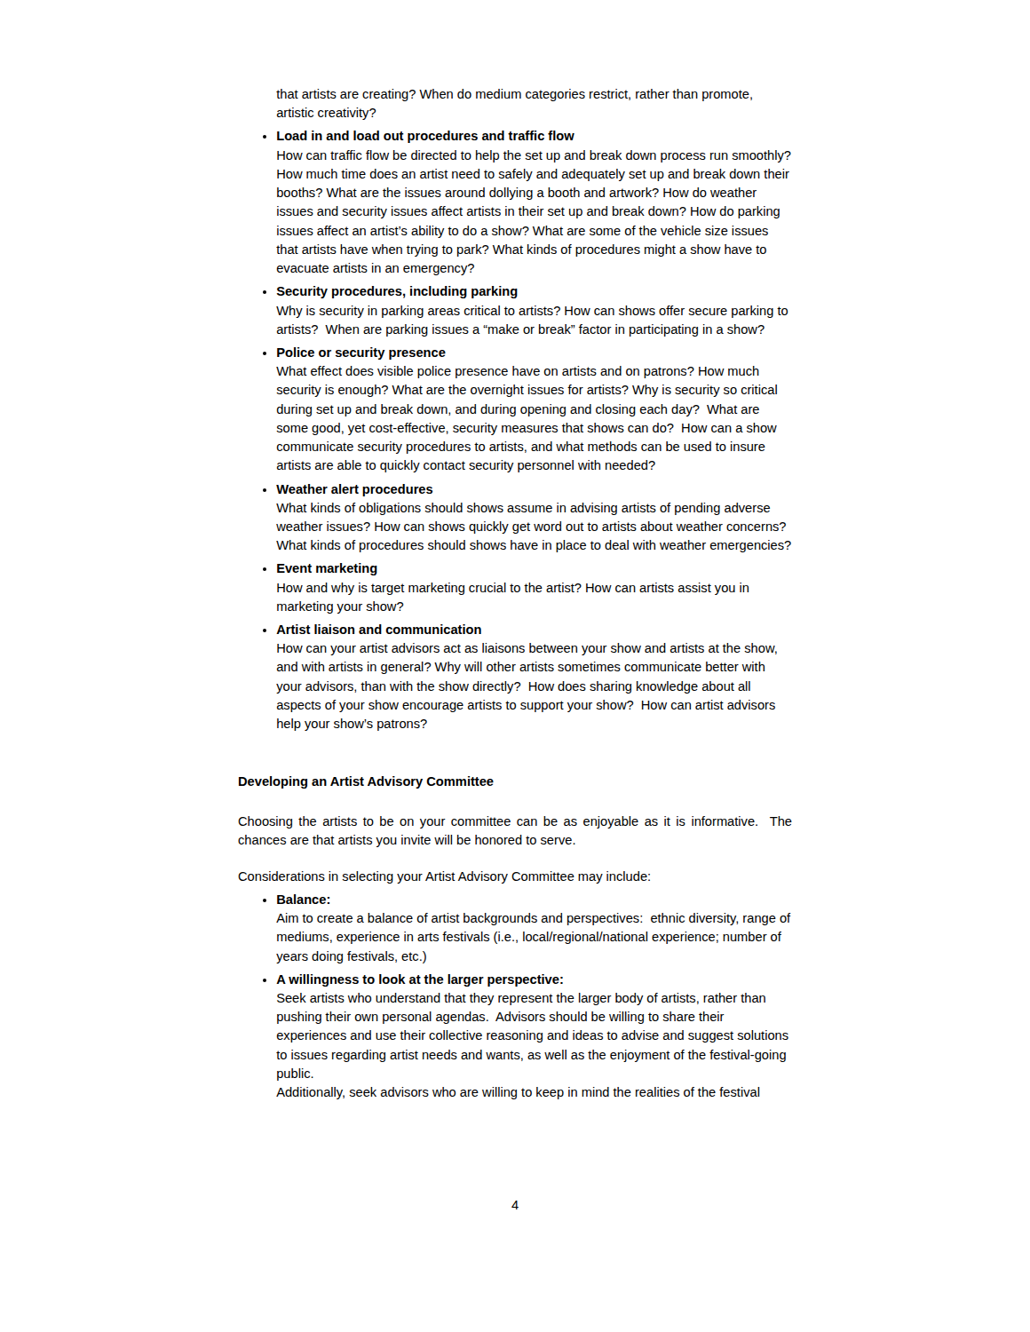that artists are creating? When do medium categories restrict, rather than promote, artistic creativity?
Load in and load out procedures and traffic flow
How can traffic flow be directed to help the set up and break down process run smoothly? How much time does an artist need to safely and adequately set up and break down their booths? What are the issues around dollying a booth and artwork? How do weather issues and security issues affect artists in their set up and break down? How do parking issues affect an artist’s ability to do a show? What are some of the vehicle size issues that artists have when trying to park? What kinds of procedures might a show have to evacuate artists in an emergency?
Security procedures, including parking
Why is security in parking areas critical to artists? How can shows offer secure parking to artists? When are parking issues a “make or break” factor in participating in a show?
Police or security presence
What effect does visible police presence have on artists and on patrons? How much security is enough? What are the overnight issues for artists? Why is security so critical during set up and break down, and during opening and closing each day? What are some good, yet cost-effective, security measures that shows can do? How can a show communicate security procedures to artists, and what methods can be used to insure artists are able to quickly contact security personnel with needed?
Weather alert procedures
What kinds of obligations should shows assume in advising artists of pending adverse weather issues? How can shows quickly get word out to artists about weather concerns? What kinds of procedures should shows have in place to deal with weather emergencies?
Event marketing
How and why is target marketing crucial to the artist? How can artists assist you in marketing your show?
Artist liaison and communication
How can your artist advisors act as liaisons between your show and artists at the show, and with artists in general? Why will other artists sometimes communicate better with your advisors, than with the show directly? How does sharing knowledge about all aspects of your show encourage artists to support your show? How can artist advisors help your show’s patrons?
Developing an Artist Advisory Committee
Choosing the artists to be on your committee can be as enjoyable as it is informative. The chances are that artists you invite will be honored to serve.
Considerations in selecting your Artist Advisory Committee may include:
Balance:
Aim to create a balance of artist backgrounds and perspectives: ethnic diversity, range of mediums, experience in arts festivals (i.e., local/regional/national experience; number of years doing festivals, etc.)
A willingness to look at the larger perspective:
Seek artists who understand that they represent the larger body of artists, rather than pushing their own personal agendas. Advisors should be willing to share their experiences and use their collective reasoning and ideas to advise and suggest solutions to issues regarding artist needs and wants, as well as the enjoyment of the festival-going public.
Additionally, seek advisors who are willing to keep in mind the realities of the festival
4